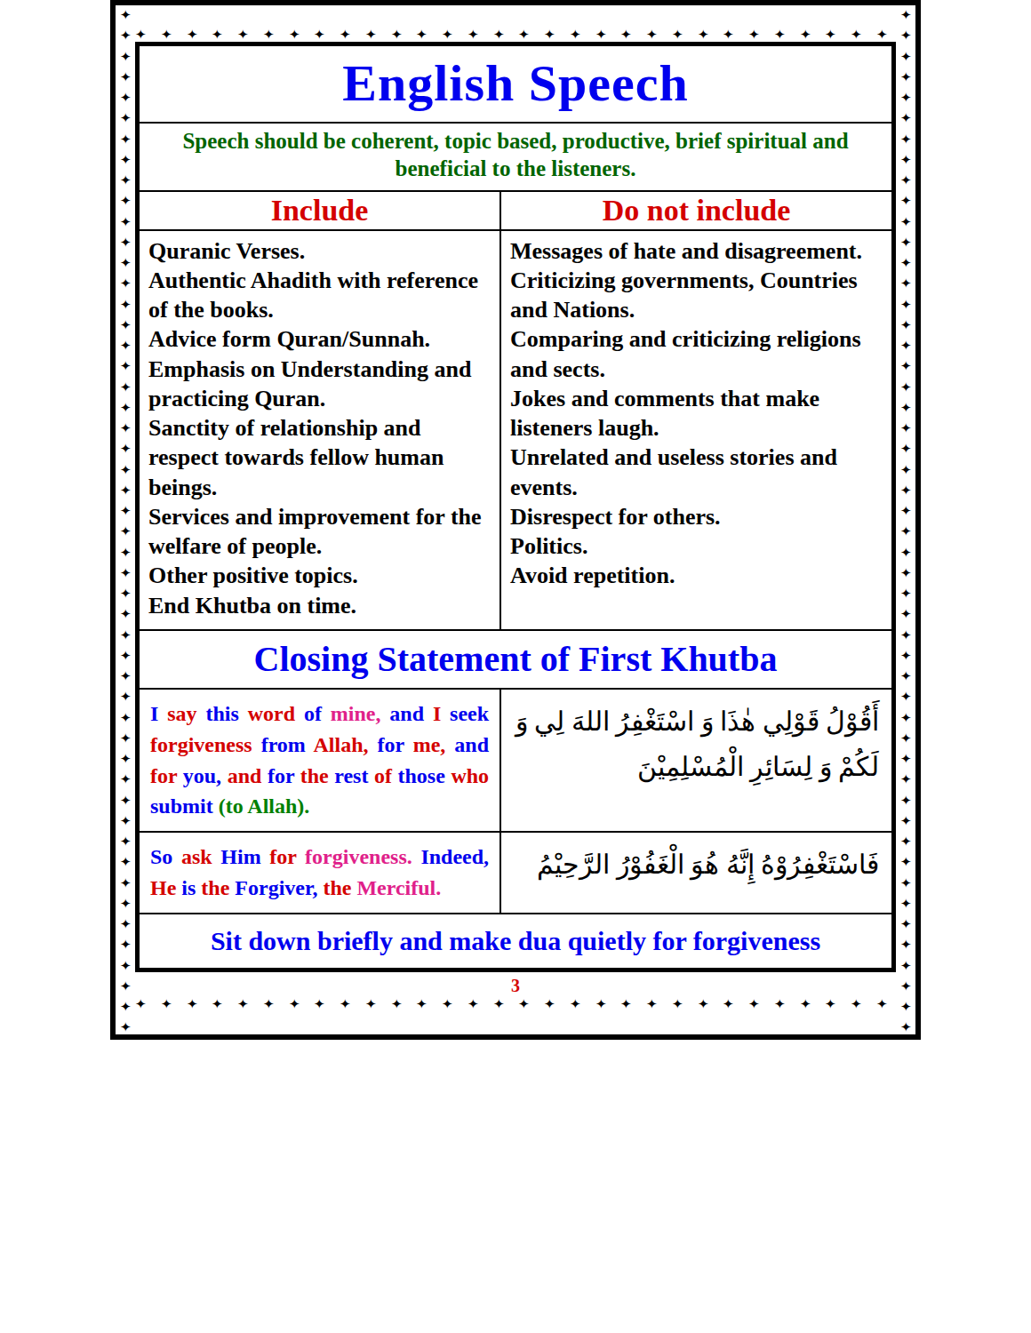✦ ✦ ✦ ✦ ✦ ✦ ✦ ✦ ✦ ✦ ✦ ✦ ✦ ✦ ✦ ✦ ✦ ✦ ✦ ✦ ✦ ✦ ✦ ✦ ✦ ✦ ✦ ✦ ✦ ✦ ✦ ✦ ✦ ✦ ✦ ✦ ✦ ✦ ✦ ✦
✦
✦
✦
✦
✦
✦
✦
✦
✦
✦
✦
✦
✦
✦
✦
✦
✦
✦
✦
✦
✦
✦
✦
✦
✦
✦
✦
✦
✦
✦
✦
✦
✦
✦
✦
✦
✦
✦
✦
✦
✦
✦
✦
✦
✦
✦
✦
✦
✦
✦
✦
✦
✦
✦
✦
✦
✦
✦
✦
✦
✦
✦
✦
✦
✦
✦
✦
✦
✦
✦
✦
✦
✦
✦
✦
✦
✦
✦
✦
✦
✦
✦
✦
✦
✦
✦
✦
✦
✦
✦
✦
✦
✦
✦
✦
✦
✦
✦
✦
✦
✦
✦
✦
✦
✦
✦
✦
✦
✦
✦
✦
✦
✦
✦
✦
✦
✦
✦
✦
✦
| English Speech |
| Speech should be coherent, topic based, productive, brief spiritual and beneficial to the listeners. |
| Include | Do not include |
| Quranic Verses. Authentic Ahadith with reference of the books. Advice form Quran/Sunnah. Emphasis on Understanding and practicing Quran. Sanctity of relationship and respect towards fellow human beings. Services and improvement for the welfare of people. Other positive topics. End Khutba on time. | Messages of hate and disagreement. Criticizing governments, Countries and Nations. Comparing and criticizing religions and sects. Jokes and comments that make listeners laugh. Unrelated and useless stories and events. Disrespect for others. Politics. Avoid repetition. |
| Closing Statement of First Khutba |
| I say this word of mine, and I seek forgiveness from Allah, for me, and for you, and for the rest of those who submit (to Allah). | أَقُوْلُ قَوْلِي هٰذَا وَ اسْتَغْفِرُ اللهَ لِي وَ لَكُمْ وَ لِسَائِرِ الْمُسْلِمِيْنَ |
| So ask Him for forgiveness. Indeed, He is the Forgiver, the Merciful. | فَاسْتَغْفِرُوْهُ إِنَّهُ هُوَ الْغَفُوْرُ الرَّحِيْمُ |
| Sit down briefly and make dua quietly for forgiveness |
3
✦ ✦ ✦ ✦ ✦ ✦ ✦ ✦ ✦ ✦ ✦ ✦ ✦ ✦ ✦ ✦ ✦ ✦ ✦ ✦ ✦ ✦ ✦ ✦ ✦ ✦ ✦ ✦ ✦ ✦ ✦ ✦ ✦ ✦ ✦ ✦ ✦ ✦ ✦ ✦